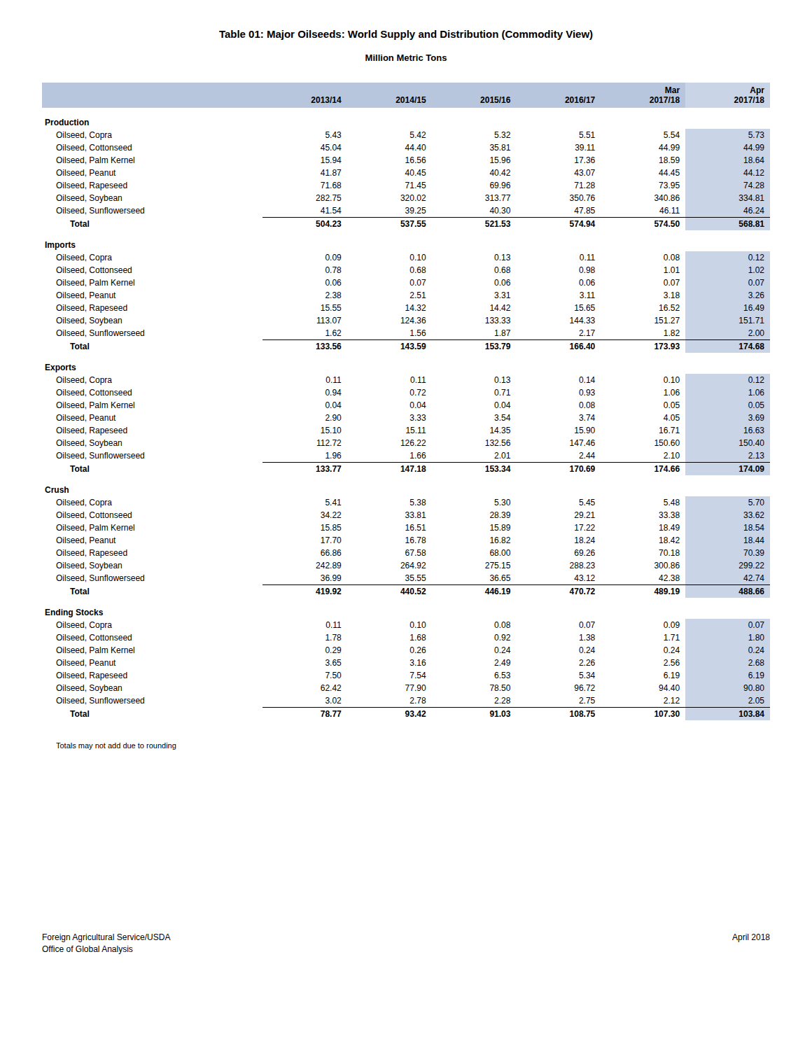Table 01: Major Oilseeds: World Supply and Distribution (Commodity View)
Million Metric Tons
| | 2013/14 | 2014/15 | 2015/16 | 2016/17 | Mar 2017/18 | Apr 2017/18 |
| --- | --- | --- | --- | --- | --- | --- |
| Production |
| Oilseed, Copra | 5.43 | 5.42 | 5.32 | 5.51 | 5.54 | 5.73 |
| Oilseed, Cottonseed | 45.04 | 44.40 | 35.81 | 39.11 | 44.99 | 44.99 |
| Oilseed, Palm Kernel | 15.94 | 16.56 | 15.96 | 17.36 | 18.59 | 18.64 |
| Oilseed, Peanut | 41.87 | 40.45 | 40.42 | 43.07 | 44.45 | 44.12 |
| Oilseed, Rapeseed | 71.68 | 71.45 | 69.96 | 71.28 | 73.95 | 74.28 |
| Oilseed, Soybean | 282.75 | 320.02 | 313.77 | 350.76 | 340.86 | 334.81 |
| Oilseed, Sunflowerseed | 41.54 | 39.25 | 40.30 | 47.85 | 46.11 | 46.24 |
| Total | 504.23 | 537.55 | 521.53 | 574.94 | 574.50 | 568.81 |
| Imports |
| Oilseed, Copra | 0.09 | 0.10 | 0.13 | 0.11 | 0.08 | 0.12 |
| Oilseed, Cottonseed | 0.78 | 0.68 | 0.68 | 0.98 | 1.01 | 1.02 |
| Oilseed, Palm Kernel | 0.06 | 0.07 | 0.06 | 0.06 | 0.07 | 0.07 |
| Oilseed, Peanut | 2.38 | 2.51 | 3.31 | 3.11 | 3.18 | 3.26 |
| Oilseed, Rapeseed | 15.55 | 14.32 | 14.42 | 15.65 | 16.52 | 16.49 |
| Oilseed, Soybean | 113.07 | 124.36 | 133.33 | 144.33 | 151.27 | 151.71 |
| Oilseed, Sunflowerseed | 1.62 | 1.56 | 1.87 | 2.17 | 1.82 | 2.00 |
| Total | 133.56 | 143.59 | 153.79 | 166.40 | 173.93 | 174.68 |
| Exports |
| Oilseed, Copra | 0.11 | 0.11 | 0.13 | 0.14 | 0.10 | 0.12 |
| Oilseed, Cottonseed | 0.94 | 0.72 | 0.71 | 0.93 | 1.06 | 1.06 |
| Oilseed, Palm Kernel | 0.04 | 0.04 | 0.04 | 0.08 | 0.05 | 0.05 |
| Oilseed, Peanut | 2.90 | 3.33 | 3.54 | 3.74 | 4.05 | 3.69 |
| Oilseed, Rapeseed | 15.10 | 15.11 | 14.35 | 15.90 | 16.71 | 16.63 |
| Oilseed, Soybean | 112.72 | 126.22 | 132.56 | 147.46 | 150.60 | 150.40 |
| Oilseed, Sunflowerseed | 1.96 | 1.66 | 2.01 | 2.44 | 2.10 | 2.13 |
| Total | 133.77 | 147.18 | 153.34 | 170.69 | 174.66 | 174.09 |
| Crush |
| Oilseed, Copra | 5.41 | 5.38 | 5.30 | 5.45 | 5.48 | 5.70 |
| Oilseed, Cottonseed | 34.22 | 33.81 | 28.39 | 29.21 | 33.38 | 33.62 |
| Oilseed, Palm Kernel | 15.85 | 16.51 | 15.89 | 17.22 | 18.49 | 18.54 |
| Oilseed, Peanut | 17.70 | 16.78 | 16.82 | 18.24 | 18.42 | 18.44 |
| Oilseed, Rapeseed | 66.86 | 67.58 | 68.00 | 69.26 | 70.18 | 70.39 |
| Oilseed, Soybean | 242.89 | 264.92 | 275.15 | 288.23 | 300.86 | 299.22 |
| Oilseed, Sunflowerseed | 36.99 | 35.55 | 36.65 | 43.12 | 42.38 | 42.74 |
| Total | 419.92 | 440.52 | 446.19 | 470.72 | 489.19 | 488.66 |
| Ending Stocks |
| Oilseed, Copra | 0.11 | 0.10 | 0.08 | 0.07 | 0.09 | 0.07 |
| Oilseed, Cottonseed | 1.78 | 1.68 | 0.92 | 1.38 | 1.71 | 1.80 |
| Oilseed, Palm Kernel | 0.29 | 0.26 | 0.24 | 0.24 | 0.24 | 0.24 |
| Oilseed, Peanut | 3.65 | 3.16 | 2.49 | 2.26 | 2.56 | 2.68 |
| Oilseed, Rapeseed | 7.50 | 7.54 | 6.53 | 5.34 | 6.19 | 6.19 |
| Oilseed, Soybean | 62.42 | 77.90 | 78.50 | 96.72 | 94.40 | 90.80 |
| Oilseed, Sunflowerseed | 3.02 | 2.78 | 2.28 | 2.75 | 2.12 | 2.05 |
| Total | 78.77 | 93.42 | 91.03 | 108.75 | 107.30 | 103.84 |
Totals may not add due to rounding
Foreign Agricultural Service/USDA
Office of Global Analysis
April 2018